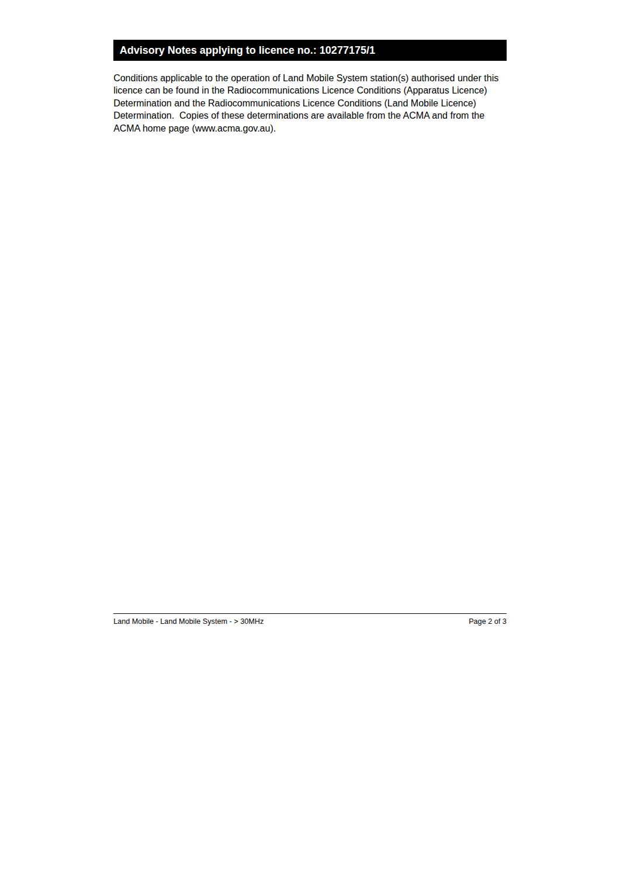Advisory Notes applying to licence no.: 10277175/1
Conditions applicable to the operation of Land Mobile System station(s) authorised under this licence can be found in the Radiocommunications Licence Conditions (Apparatus Licence) Determination and the Radiocommunications Licence Conditions (Land Mobile Licence) Determination. Copies of these determinations are available from the ACMA and from the ACMA home page (www.acma.gov.au).
Land Mobile - Land Mobile System - > 30MHz Page 2 of 3